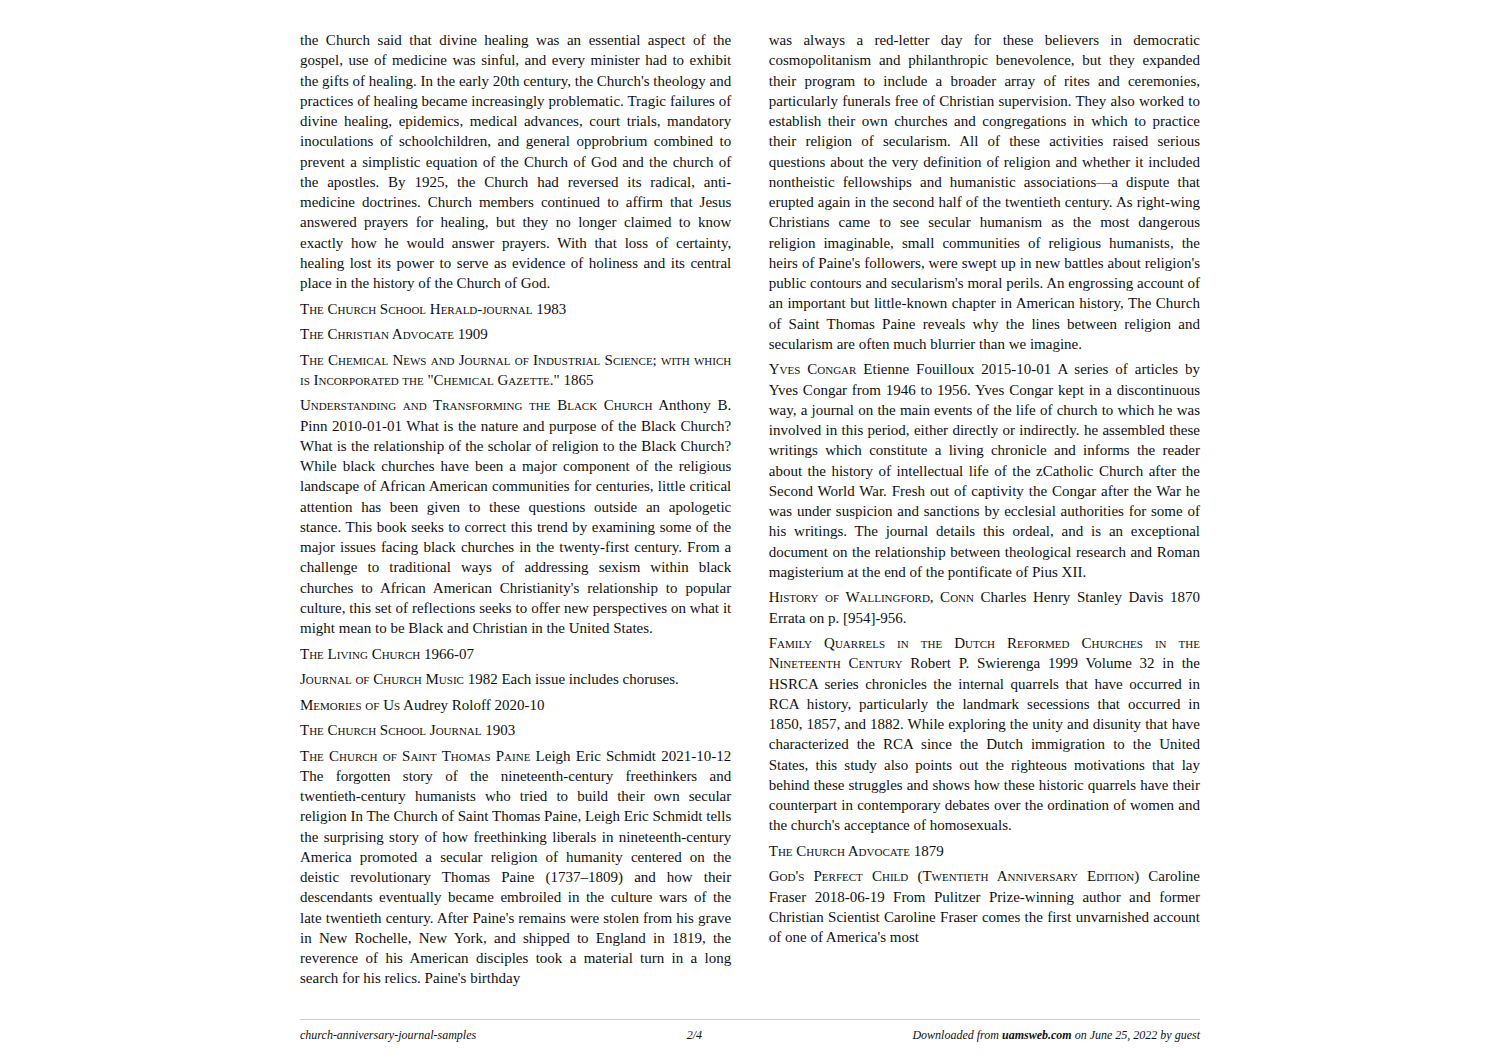the Church said that divine healing was an essential aspect of the gospel, use of medicine was sinful, and every minister had to exhibit the gifts of healing. In the early 20th century, the Church's theology and practices of healing became increasingly problematic. Tragic failures of divine healing, epidemics, medical advances, court trials, mandatory inoculations of schoolchildren, and general opprobrium combined to prevent a simplistic equation of the Church of God and the church of the apostles. By 1925, the Church had reversed its radical, anti-medicine doctrines. Church members continued to affirm that Jesus answered prayers for healing, but they no longer claimed to know exactly how he would answer prayers. With that loss of certainty, healing lost its power to serve as evidence of holiness and its central place in the history of the Church of God.
The Church School Herald-journal 1983
The Christian Advocate 1909
The Chemical News and Journal of Industrial Science; with which is Incorporated the "Chemical Gazette." 1865
Understanding and Transforming the Black Church Anthony B. Pinn 2010-01-01 What is the nature and purpose of the Black Church? What is the relationship of the scholar of religion to the Black Church? While black churches have been a major component of the religious landscape of African American communities for centuries, little critical attention has been given to these questions outside an apologetic stance. This book seeks to correct this trend by examining some of the major issues facing black churches in the twenty-first century. From a challenge to traditional ways of addressing sexism within black churches to African American Christianity's relationship to popular culture, this set of reflections seeks to offer new perspectives on what it might mean to be Black and Christian in the United States.
The Living Church 1966-07
Journal of Church Music 1982 Each issue includes choruses.
Memories of Us Audrey Roloff 2020-10
The Church School Journal 1903
The Church of Saint Thomas Paine Leigh Eric Schmidt 2021-10-12 The forgotten story of the nineteenth-century freethinkers and twentieth-century humanists who tried to build their own secular religion In The Church of Saint Thomas Paine, Leigh Eric Schmidt tells the surprising story of how freethinking liberals in nineteenth-century America promoted a secular religion of humanity centered on the deistic revolutionary Thomas Paine (1737–1809) and how their descendants eventually became embroiled in the culture wars of the late twentieth century. After Paine's remains were stolen from his grave in New Rochelle, New York, and shipped to England in 1819, the reverence of his American disciples took a material turn in a long search for his relics. Paine's birthday
was always a red-letter day for these believers in democratic cosmopolitanism and philanthropic benevolence, but they expanded their program to include a broader array of rites and ceremonies, particularly funerals free of Christian supervision. They also worked to establish their own churches and congregations in which to practice their religion of secularism. All of these activities raised serious questions about the very definition of religion and whether it included nontheistic fellowships and humanistic associations—a dispute that erupted again in the second half of the twentieth century. As right-wing Christians came to see secular humanism as the most dangerous religion imaginable, small communities of religious humanists, the heirs of Paine's followers, were swept up in new battles about religion's public contours and secularism's moral perils. An engrossing account of an important but little-known chapter in American history, The Church of Saint Thomas Paine reveals why the lines between religion and secularism are often much blurrier than we imagine.
Yves Congar Etienne Fouilloux 2015-10-01 A series of articles by Yves Congar from 1946 to 1956. Yves Congar kept in a discontinuous way, a journal on the main events of the life of church to which he was involved in this period, either directly or indirectly. he assembled these writings which constitute a living chronicle and informs the reader about the history of intellectual life of the zCatholic Church after the Second World War. Fresh out of captivity the Congar after the War he was under suspicion and sanctions by ecclesial authorities for some of his writings. The journal details this ordeal, and is an exceptional document on the relationship between theological research and Roman magisterium at the end of the pontificate of Pius XII.
History of Wallingford, Conn Charles Henry Stanley Davis 1870 Errata on p. [954]-956.
Family Quarrels in the Dutch Reformed Churches in the Nineteenth Century Robert P. Swierenga 1999 Volume 32 in the HSRCA series chronicles the internal quarrels that have occurred in RCA history, particularly the landmark secessions that occurred in 1850, 1857, and 1882. While exploring the unity and disunity that have characterized the RCA since the Dutch immigration to the United States, this study also points out the righteous motivations that lay behind these struggles and shows how these historic quarrels have their counterpart in contemporary debates over the ordination of women and the church's acceptance of homosexuals.
The Church Advocate 1879
God's Perfect Child (Twentieth Anniversary Edition) Caroline Fraser 2018-06-19 From Pulitzer Prize-winning author and former Christian Scientist Caroline Fraser comes the first unvarnished account of one of America's most
church-anniversary-journal-samples
2/4
Downloaded from uamsweb.com on June 25, 2022 by guest